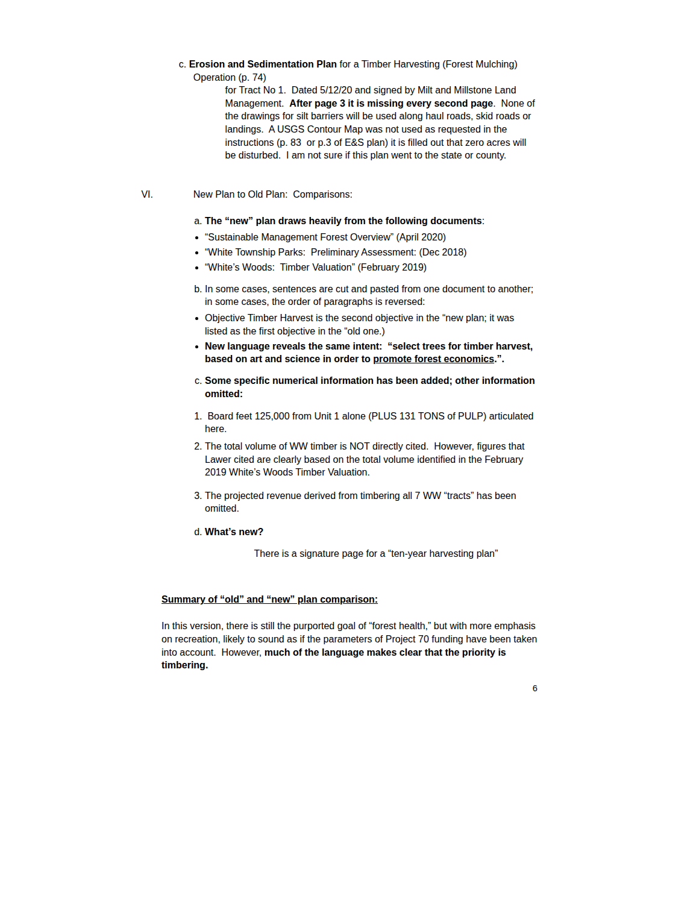c. Erosion and Sedimentation Plan for a Timber Harvesting (Forest Mulching) Operation (p. 74) for Tract No 1. Dated 5/12/20 and signed by Milt and Millstone Land Management. After page 3 it is missing every second page. None of the drawings for silt barriers will be used along haul roads, skid roads or landings. A USGS Contour Map was not used as requested in the instructions (p. 83 or p.3 of E&S plan) it is filled out that zero acres will be disturbed. I am not sure if this plan went to the state or county.
VI. New Plan to Old Plan: Comparisons:
The “new” plan draws heavily from the following documents:
“Sustainable Management Forest Overview” (April 2020)
“White Township Parks: Preliminary Assessment: (Dec 2018)
“White’s Woods: Timber Valuation” (February 2019)
In some cases, sentences are cut and pasted from one document to another; in some cases, the order of paragraphs is reversed:
Objective Timber Harvest is the second objective in the “new plan; it was listed as the first objective in the “old one.)
New language reveals the same intent: “select trees for timber harvest, based on art and science in order to promote forest economics.”.
Some specific numerical information has been added; other information omitted:
Board feet 125,000 from Unit 1 alone (PLUS 131 TONS of PULP) articulated here.
The total volume of WW timber is NOT directly cited. However, figures that Lawer cited are clearly based on the total volume identified in the February 2019 White’s Woods Timber Valuation.
The projected revenue derived from timbering all 7 WW “tracts” has been omitted.
What’s new?
There is a signature page for a “ten-year harvesting plan”
Summary of “old” and “new” plan comparison:
In this version, there is still the purported goal of “forest health,” but with more emphasis on recreation, likely to sound as if the parameters of Project 70 funding have been taken into account. However, much of the language makes clear that the priority is timbering.
6